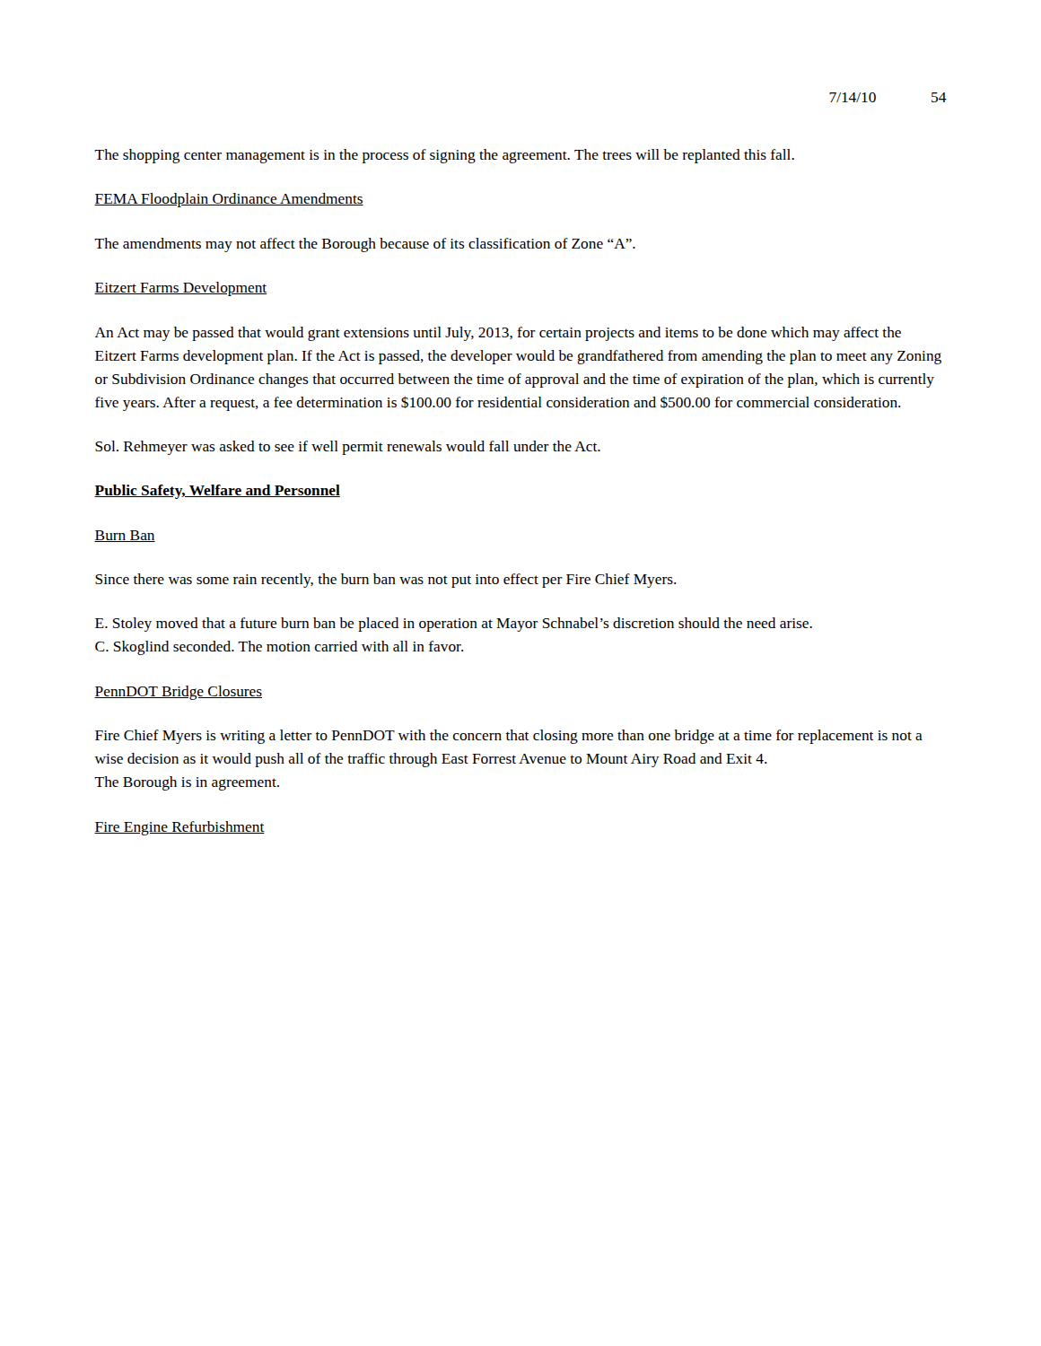7/14/1054
The shopping center management is in the process of signing the agreement. The trees will be replanted this fall.
FEMA Floodplain Ordinance Amendments
The amendments may not affect the Borough because of its classification of Zone “A”.
Eitzert Farms Development
An Act may be passed that would grant extensions until July, 2013, for certain projects and items to be done which may affect the Eitzert Farms development plan. If the Act is passed, the developer would be grandfathered from amending the plan to meet any Zoning or Subdivision Ordinance changes that occurred between the time of approval and the time of expiration of the plan, which is currently five years. After a request, a fee determination is $100.00 for residential consideration and $500.00 for commercial consideration.
Sol. Rehmeyer was asked to see if well permit renewals would fall under the Act.
Public Safety, Welfare and Personnel
Burn Ban
Since there was some rain recently, the burn ban was not put into effect per Fire Chief Myers.
E. Stoley moved that a future burn ban be placed in operation at Mayor Schnabel’s discretion should the need arise.
C. Skoglind seconded. The motion carried with all in favor.
PennDOT Bridge Closures
Fire Chief Myers is writing a letter to PennDOT with the concern that closing more than one bridge at a time for replacement is not a wise decision as it would push all of the traffic through East Forrest Avenue to Mount Airy Road and Exit 4.
The Borough is in agreement.
Fire Engine Refurbishment